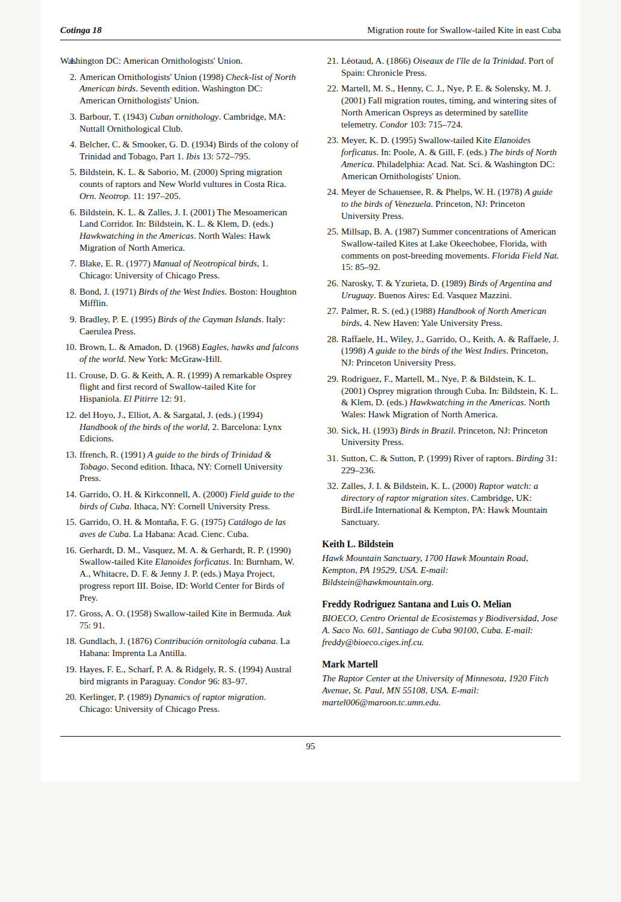Cotinga 18 Migration route for Swallow-tailed Kite in east Cuba
Washington DC: American Ornithologists' Union.
American Ornithologists' Union (1998) Check-list of North American birds. Seventh edition. Washington DC: American Ornithologists' Union.
Barbour, T. (1943) Cuban ornithology. Cambridge, MA: Nuttall Ornithological Club.
Belcher, C. & Smooker, G. D. (1934) Birds of the colony of Trinidad and Tobago, Part 1. Ibis 13: 572–795.
Bildstein, K. L. & Saborio, M. (2000) Spring migration counts of raptors and New World vultures in Costa Rica. Orn. Neotrop. 11: 197–205.
Bildstein, K. L. & Zalles, J. I. (2001) The Mesoamerican Land Corridor. In: Bildstein, K. L. & Klem, D. (eds.) Hawkwatching in the Americas. North Wales: Hawk Migration of North America.
Blake, E. R. (1977) Manual of Neotropical birds, 1. Chicago: University of Chicago Press.
Bond, J. (1971) Birds of the West Indies. Boston: Houghton Mifflin.
Bradley, P. E. (1995) Birds of the Cayman Islands. Italy: Caerulea Press.
Brown, L. & Amadon, D. (1968) Eagles, hawks and falcons of the world. New York: McGraw-Hill.
Crouse, D. G. & Keith, A. R. (1999) A remarkable Osprey flight and first record of Swallow-tailed Kite for Hispaniola. El Pitirre 12: 91.
del Hoyo, J., Elliot, A. & Sargatal, J. (eds.) (1994) Handbook of the birds of the world, 2. Barcelona: Lynx Edicions.
ffrench, R. (1991) A guide to the birds of Trinidad & Tobago. Second edition. Ithaca, NY: Cornell University Press.
Garrido, O. H. & Kirkconnell, A. (2000) Field guide to the birds of Cuba. Ithaca, NY: Cornell University Press.
Garrido, O. H. & Montaña, F. G. (1975) Catálogo de las aves de Cuba. La Habana: Acad. Cienc. Cuba.
Gerhardt, D. M., Vasquez, M. A. & Gerhardt, R. P. (1990) Swallow-tailed Kite Elanoides forficatus. In: Burnham, W. A., Whitacre, D. F. & Jenny J. P. (eds.) Maya Project, progress report III. Boise, ID: World Center for Birds of Prey.
Gross, A. O. (1958) Swallow-tailed Kite in Bermuda. Auk 75: 91.
Gundlach, J. (1876) Contribución ornitología cubana. La Habana: Imprenta La Antilla.
Hayes, F. E., Scharf, P. A. & Ridgely, R. S. (1994) Austral bird migrants in Paraguay. Condor 96: 83–97.
Kerlinger, P. (1989) Dynamics of raptor migration. Chicago: University of Chicago Press.
Léotaud, A. (1866) Oiseaux de l'île de la Trinidad. Port of Spain: Chronicle Press.
Martell, M. S., Henny, C. J., Nye, P. E. & Solensky, M. J. (2001) Fall migration routes, timing, and wintering sites of North American Ospreys as determined by satellite telemetry. Condor 103: 715–724.
Meyer, K. D. (1995) Swallow-tailed Kite Elanoides forficatus. In: Poole, A. & Gill, F. (eds.) The birds of North America. Philadelphia: Acad. Nat. Sci. & Washington DC: American Ornithologists' Union.
Meyer de Schauensee, R. & Phelps, W. H. (1978) A guide to the birds of Venezuela. Princeton, NJ: Princeton University Press.
Millsap, B. A. (1987) Summer concentrations of American Swallow-tailed Kites at Lake Okeechobee, Florida, with comments on post-breeding movements. Florida Field Nat. 15: 85–92.
Narosky, T. & Yzurieta, D. (1989) Birds of Argentina and Uruguay. Buenos Aires: Ed. Vasquez Mazzini.
Palmer, R. S. (ed.) (1988) Handbook of North American birds, 4. New Haven: Yale University Press.
Raffaele, H., Wiley, J., Garrido, O., Keith, A. & Raffaele, J. (1998) A guide to the birds of the West Indies. Princeton, NJ: Princeton University Press.
Rodriguez, F., Martell, M., Nye, P. & Bildstein, K. L. (2001) Osprey migration through Cuba. In: Bildstein, K. L. & Klem, D. (eds.) Hawkwatching in the Americas. North Wales: Hawk Migration of North America.
Sick, H. (1993) Birds in Brazil. Princeton, NJ: Princeton University Press.
Sutton, C. & Sutton, P. (1999) River of raptors. Birding 31: 229–236.
Zalles, J. I. & Bildstein, K. L. (2000) Raptor watch: a directory of raptor migration sites. Cambridge, UK: BirdLife International & Kempton, PA: Hawk Mountain Sanctuary.
Keith L. Bildstein
Hawk Mountain Sanctuary, 1700 Hawk Mountain Road, Kempton, PA 19529, USA. E-mail: Bildstein@hawkmountain.org.
Freddy Rodriguez Santana and Luis O. Melian
BIOECO, Centro Oriental de Ecosistemas y Biodiversidad, Jose A. Saco No. 601, Santiago de Cuba 90100, Cuba. E-mail: freddy@bioeco.ciges.inf.cu.
Mark Martell
The Raptor Center at the University of Minnesota, 1920 Fitch Avenue, St. Paul, MN 55108, USA. E-mail: martel006@maroon.tc.umn.edu.
95